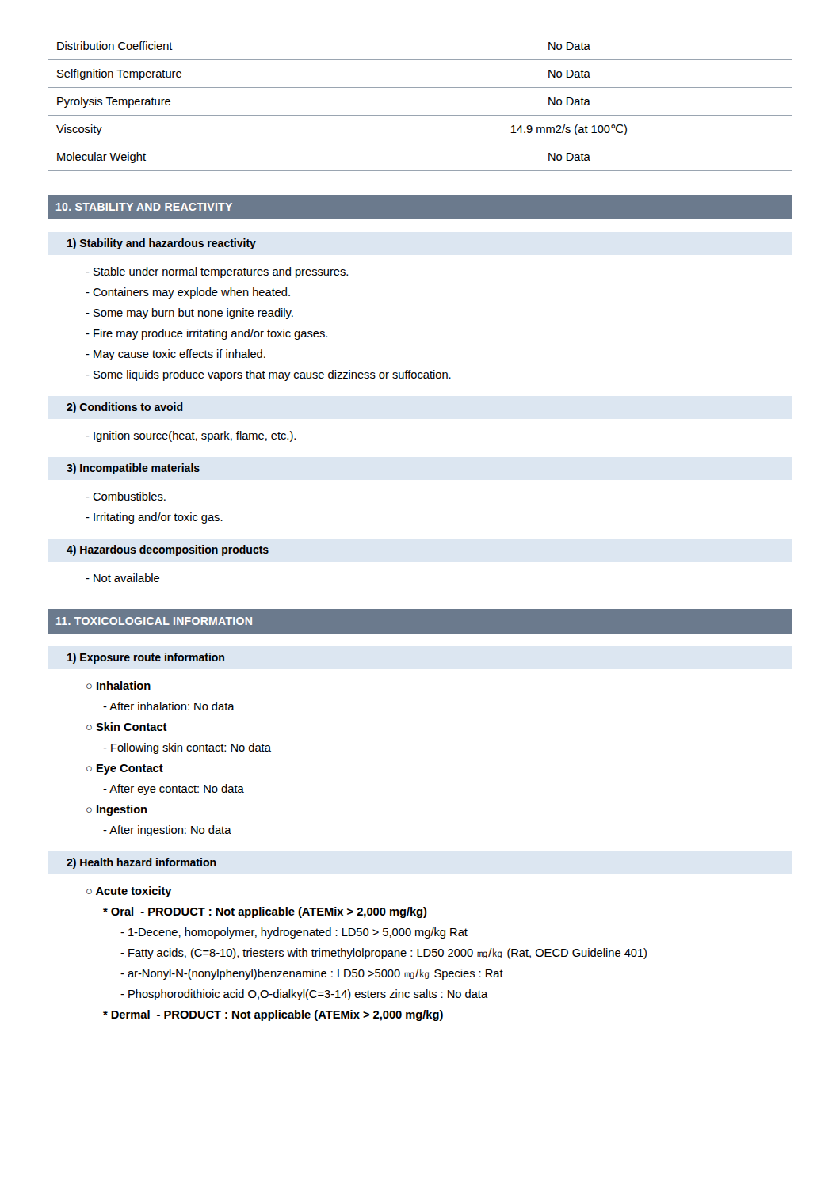| Distribution Coefficient | No Data |
| SelfIgnition Temperature | No Data |
| Pyrolysis Temperature | No Data |
| Viscosity | 14.9 mm2/s (at 100℃) |
| Molecular Weight | No Data |
10. STABILITY AND REACTIVITY
1) Stability and hazardous reactivity
- Stable under normal temperatures and pressures.
- Containers may explode when heated.
- Some may burn but none ignite readily.
- Fire may produce irritating and/or toxic gases.
- May cause toxic effects if inhaled.
- Some liquids produce vapors that may cause dizziness or suffocation.
2) Conditions to avoid
- Ignition source(heat, spark, flame, etc.).
3) Incompatible materials
- Combustibles.
- Irritating and/or toxic gas.
4) Hazardous decomposition products
- Not available
11. TOXICOLOGICAL INFORMATION
1) Exposure route information
○ Inhalation
- After inhalation: No data
○ Skin Contact
- Following skin contact: No data
○ Eye Contact
- After eye contact: No data
○ Ingestion
- After ingestion: No data
2) Health hazard information
○ Acute toxicity
* Oral - PRODUCT : Not applicable (ATEMix > 2,000 mg/kg)
- 1-Decene, homopolymer, hydrogenated : LD50 > 5,000 mg/kg Rat
- Fatty acids, (C=8-10), triesters with trimethylolpropane : LD50 2000 ㎎/㎏ (Rat, OECD Guideline 401)
- ar-Nonyl-N-(nonylphenyl)benzenamine : LD50 >5000 ㎎/㎏ Species : Rat
- Phosphorodithioic acid O,O-dialkyl(C=3-14) esters zinc salts : No data
* Dermal - PRODUCT : Not applicable (ATEMix > 2,000 mg/kg)